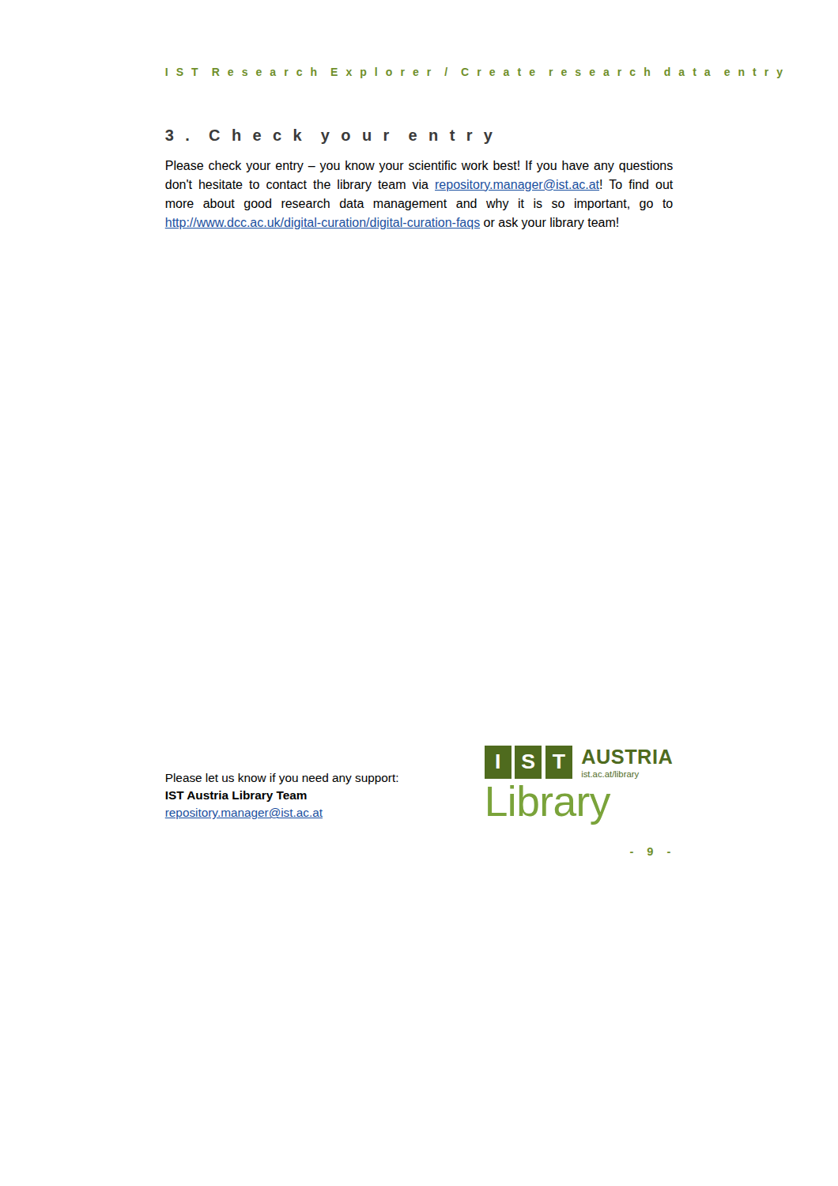I S T R e s e a r c h E x p l o r e r / C r e a t e r e s e a r c h d a t a e n t r y
3 . C h e c k y o u r e n t r y
Please check your entry – you know your scientific work best! If you have any questions don't hesitate to contact the library team via repository.manager@ist.ac.at! To find out more about good research data management and why it is so important, go to http://www.dcc.ac.uk/digital-curation/digital-curation-faqs or ask your library team!
| Please let us know if you need any support: IST Austria Library Team repository.manager@ist.ac.at | I S T AUSTRIA ist.ac.at/library Library |
- 9 -